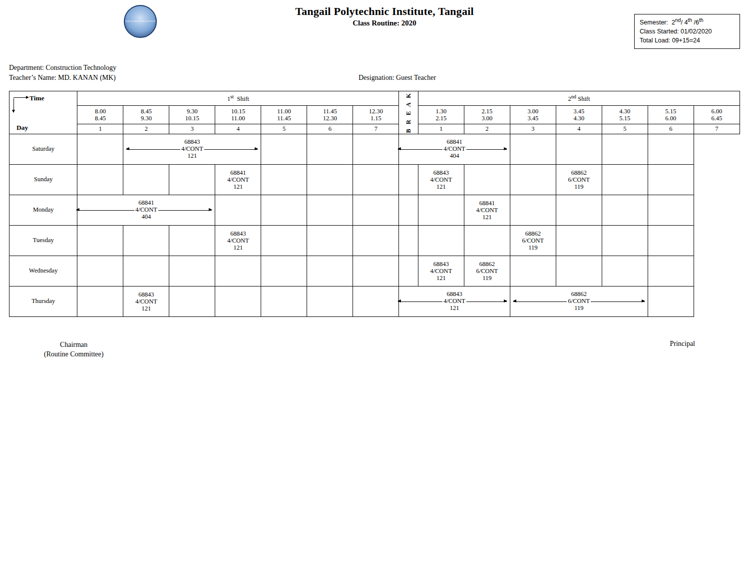Tangail Polytechnic Institute, Tangail
Class Routine: 2020
Semester: 2nd/ 4th /6th
Class Started: 01/02/2020
Total Load: 09+15=24
Department: Construction Technology
Teacher’s Name: MD. KANAN (MK)
Designation: Guest Teacher
| Time Day | 1 st Shift | B R E A K | 2 nd Shift |
| --- | --- | --- | --- |
| 8.00 8.45 | 8.45 9.30 | 9.30 10.15 | 10.15 11.00 | 11.00 11.45 | 11.45 12.30 | 12.30 1.15 | 1.30 2.15 | 2.15 3.00 | 3.00 3.45 | 3.45 4.30 | 4.30 5.15 | 5.15 6.00 | 6.00 6.45 |
| 1 | 2 | 3 | 4 | 5 | 6 | 7 | 1 | 2 | 3 | 4 | 5 | 6 | 7 |
| Saturday | | 68843 4/CONT 121 | | | | 68841 4/CONT 404 | | | | |
| Sunday | | | | 68841 4/CONT 121 | | | | | 68843 4/CONT 121 | | | 68862 6/CONT 119 | | |
| Monday | 68841 4/CONT 404 | | | | | | | 68841 4/CONT 121 | | | | |
| Tuesday | | | | 68843 4/CONT 121 | | | | | | | 68862 6/CONT 119 | | | |
| Wednesday | | | | | | | | | 68843 4/CONT 121 | 68862 6/CONT 119 | | | | |
| Thursday | | 68843 4/CONT 121 | | | | | | 68843 4/CONT 121 | 68862 6/CONT 119 | |
Chairman
(Routine Committee)
Principal